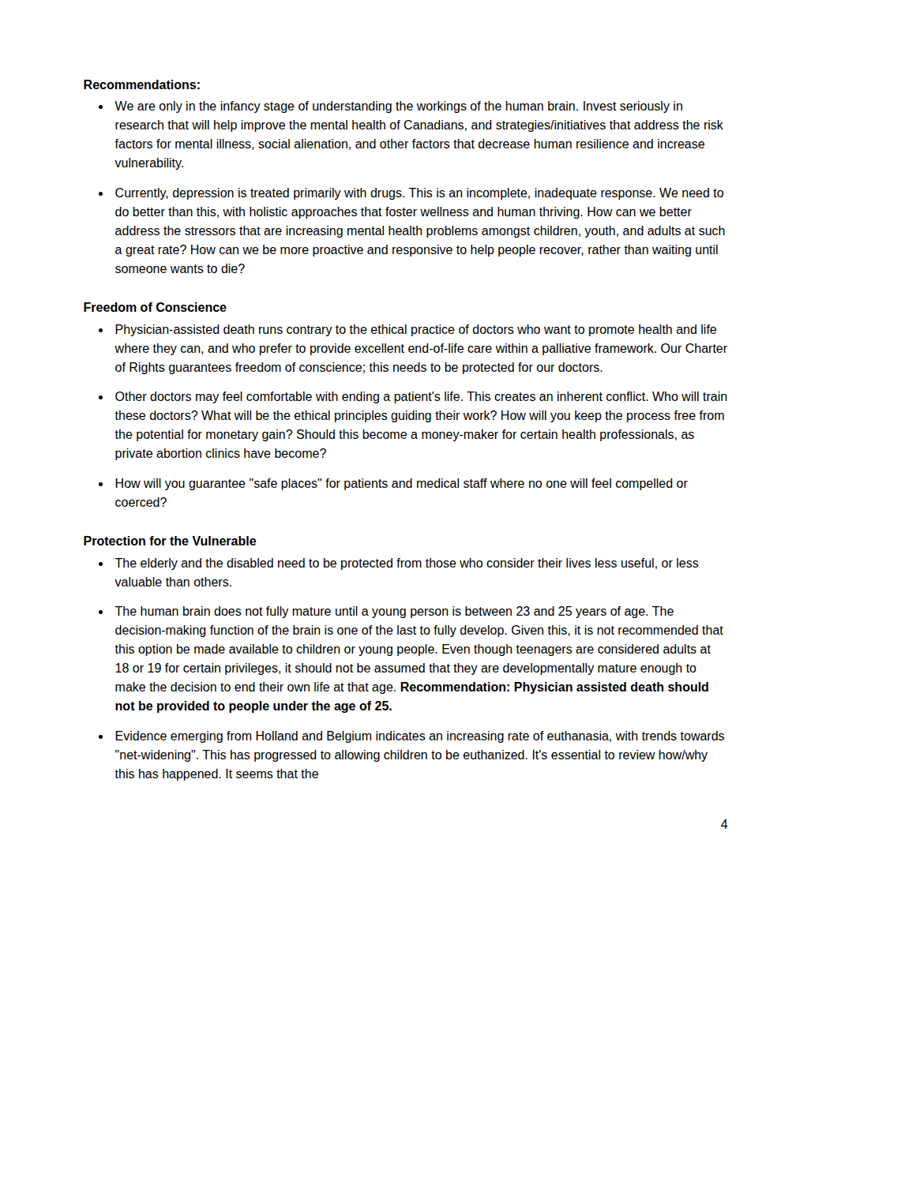Recommendations:
We are only in the infancy stage of understanding the workings of the human brain. Invest seriously in research that will help improve the mental health of Canadians, and strategies/initiatives that address the risk factors for mental illness, social alienation, and other factors that decrease human resilience and increase vulnerability.
Currently, depression is treated primarily with drugs. This is an incomplete, inadequate response. We need to do better than this, with holistic approaches that foster wellness and human thriving. How can we better address the stressors that are increasing mental health problems amongst children, youth, and adults at such a great rate? How can we be more proactive and responsive to help people recover, rather than waiting until someone wants to die?
Freedom of Conscience
Physician-assisted death runs contrary to the ethical practice of doctors who want to promote health and life where they can, and who prefer to provide excellent end-of-life care within a palliative framework. Our Charter of Rights guarantees freedom of conscience; this needs to be protected for our doctors.
Other doctors may feel comfortable with ending a patient's life. This creates an inherent conflict. Who will train these doctors? What will be the ethical principles guiding their work? How will you keep the process free from the potential for monetary gain? Should this become a money-maker for certain health professionals, as private abortion clinics have become?
How will you guarantee "safe places" for patients and medical staff where no one will feel compelled or coerced?
Protection for the Vulnerable
The elderly and the disabled need to be protected from those who consider their lives less useful, or less valuable than others.
The human brain does not fully mature until a young person is between 23 and 25 years of age. The decision-making function of the brain is one of the last to fully develop. Given this, it is not recommended that this option be made available to children or young people. Even though teenagers are considered adults at 18 or 19 for certain privileges, it should not be assumed that they are developmentally mature enough to make the decision to end their own life at that age. Recommendation: Physician assisted death should not be provided to people under the age of 25.
Evidence emerging from Holland and Belgium indicates an increasing rate of euthanasia, with trends towards "net-widening". This has progressed to allowing children to be euthanized. It's essential to review how/why this has happened. It seems that the
4